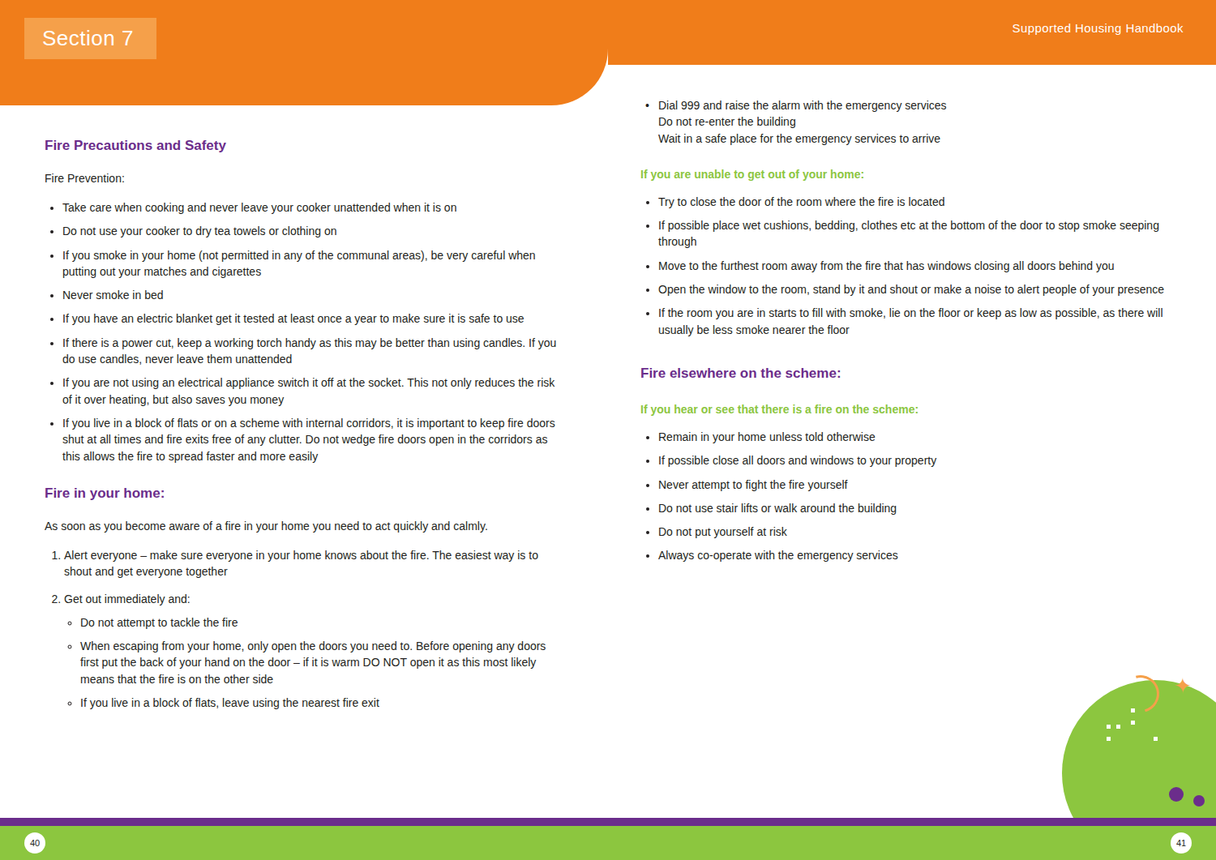Section 7
Fire Precautions and Safety
Fire Prevention:
Take care when cooking and never leave your cooker unattended when it is on
Do not use your cooker to dry tea towels or clothing on
If you smoke in your home (not permitted in any of the communal areas), be very careful when putting out your matches and cigarettes
Never smoke in bed
If you have an electric blanket get it tested at least once a year to make sure it is safe to use
If there is a power cut, keep a working torch handy as this may be better than using candles. If you do use candles, never leave them unattended
If you are not using an electrical appliance switch it off at the socket. This not only reduces the risk of it over heating, but also saves you money
If you live in a block of flats or on a scheme with internal corridors, it is important to keep fire doors shut at all times and fire exits free of any clutter. Do not wedge fire doors open in the corridors as this allows the fire to spread faster and more easily
Fire in your home:
As soon as you become aware of a fire in your home you need to act quickly and calmly.
Alert everyone – make sure everyone in your home knows about the fire. The easiest way is to shout and get everyone together
Get out immediately and:
Do not attempt to tackle the fire
When escaping from your home, only open the doors you need to. Before opening any doors first put the back of your hand on the door – if it is warm DO NOT open it as this most likely means that the fire is on the other side
If you live in a block of flats, leave using the nearest fire exit
40
Supported Housing Handbook
Dial 999 and raise the alarm with the emergency services Do not re-enter the building Wait in a safe place for the emergency services to arrive
If you are unable to get out of your home:
Try to close the door of the room where the fire is located
If possible place wet cushions, bedding, clothes etc at the bottom of the door to stop smoke seeping through
Move to the furthest room away from the fire that has windows closing all doors behind you
Open the window to the room, stand by it and shout or make a noise to alert people of your presence
If the room you are in starts to fill with smoke, lie on the floor or keep as low as possible, as there will usually be less smoke nearer the floor
Fire elsewhere on the scheme:
If you hear or see that there is a fire on the scheme:
Remain in your home unless told otherwise
If possible close all doors and windows to your property
Never attempt to fight the fire yourself
Do not use stair lifts or walk around the building
Do not put yourself at risk
Always co-operate with the emergency services
✦
41